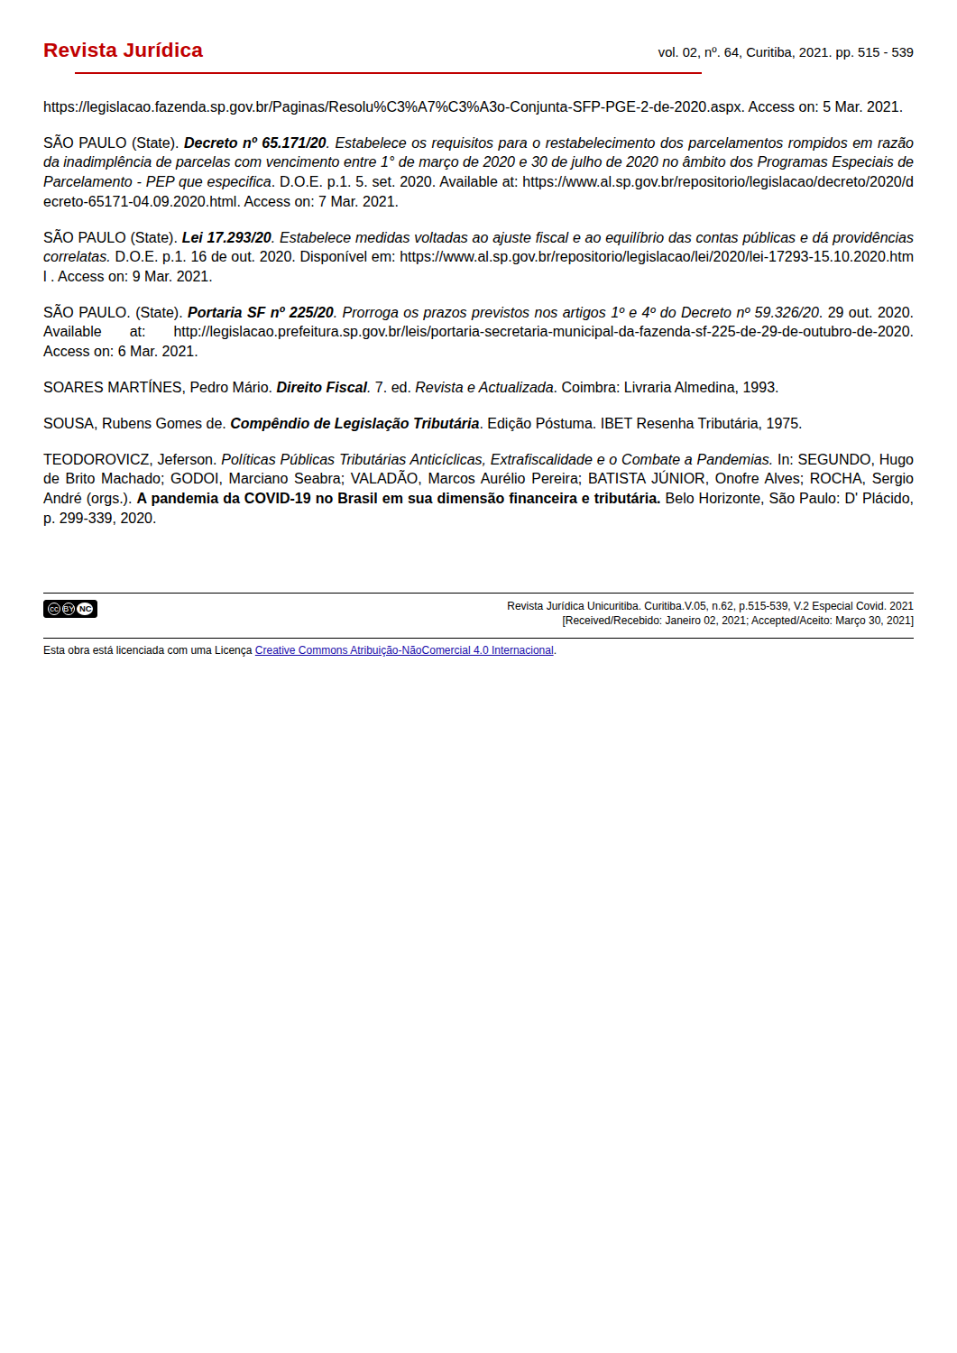Revista Jurídica
vol. 02, nº. 64, Curitiba, 2021. pp. 515 - 539
https://legislacao.fazenda.sp.gov.br/Paginas/Resolu%C3%A7%C3%A3o-Conjunta-SFP-PGE-2-de-2020.aspx. Access on: 5 Mar. 2021.
SÃO PAULO (State). Decreto nº 65.171/20. Estabelece os requisitos para o restabelecimento dos parcelamentos rompidos em razão da inadimplência de parcelas com vencimento entre 1° de março de 2020 e 30 de julho de 2020 no âmbito dos Programas Especiais de Parcelamento - PEP que especifica. D.O.E. p.1. 5. set. 2020. Available at: https://www.al.sp.gov.br/repositorio/legislacao/decreto/2020/decreto-65171-04.09.2020.html. Access on: 7 Mar. 2021.
SÃO PAULO (State). Lei 17.293/20. Estabelece medidas voltadas ao ajuste fiscal e ao equilíbrio das contas públicas e dá providências correlatas. D.O.E. p.1. 16 de out. 2020. Disponível em: https://www.al.sp.gov.br/repositorio/legislacao/lei/2020/lei-17293-15.10.2020.html . Access on: 9 Mar. 2021.
SÃO PAULO. (State). Portaria SF nº 225/20. Prorroga os prazos previstos nos artigos 1º e 4º do Decreto nº 59.326/20. 29 out. 2020. Available at: http://legislacao.prefeitura.sp.gov.br/leis/portaria-secretaria-municipal-da-fazenda-sf-225-de-29-de-outubro-de-2020. Access on: 6 Mar. 2021.
SOARES MARTÍNES, Pedro Mário. Direito Fiscal. 7. ed. Revista e Actualizada. Coimbra: Livraria Almedina, 1993.
SOUSA, Rubens Gomes de. Compêndio de Legislação Tributária. Edição Póstuma. IBET Resenha Tributária, 1975.
TEODOROVICZ, Jeferson. Políticas Públicas Tributárias Anticíclicas, Extrafiscalidade e o Combate a Pandemias. In: SEGUNDO, Hugo de Brito Machado; GODOI, Marciano Seabra; VALADÃO, Marcos Aurélio Pereira; BATISTA JÚNIOR, Onofre Alves; ROCHA, Sergio André (orgs.). A pandemia da COVID-19 no Brasil em sua dimensão financeira e tributária. Belo Horizonte, São Paulo: D' Plácido, p. 299-339, 2020.
cc BY NC
Revista Jurídica Unicuritiba. Curitiba.V.05, n.62, p.515-539, V.2 Especial Covid. 2021
[Received/Recebido: Janeiro 02, 2021; Accepted/Aceito: Março 30, 2021]
Esta obra está licenciada com uma Licença Creative Commons Atribuição-NãoComercial 4.0 Internacional.